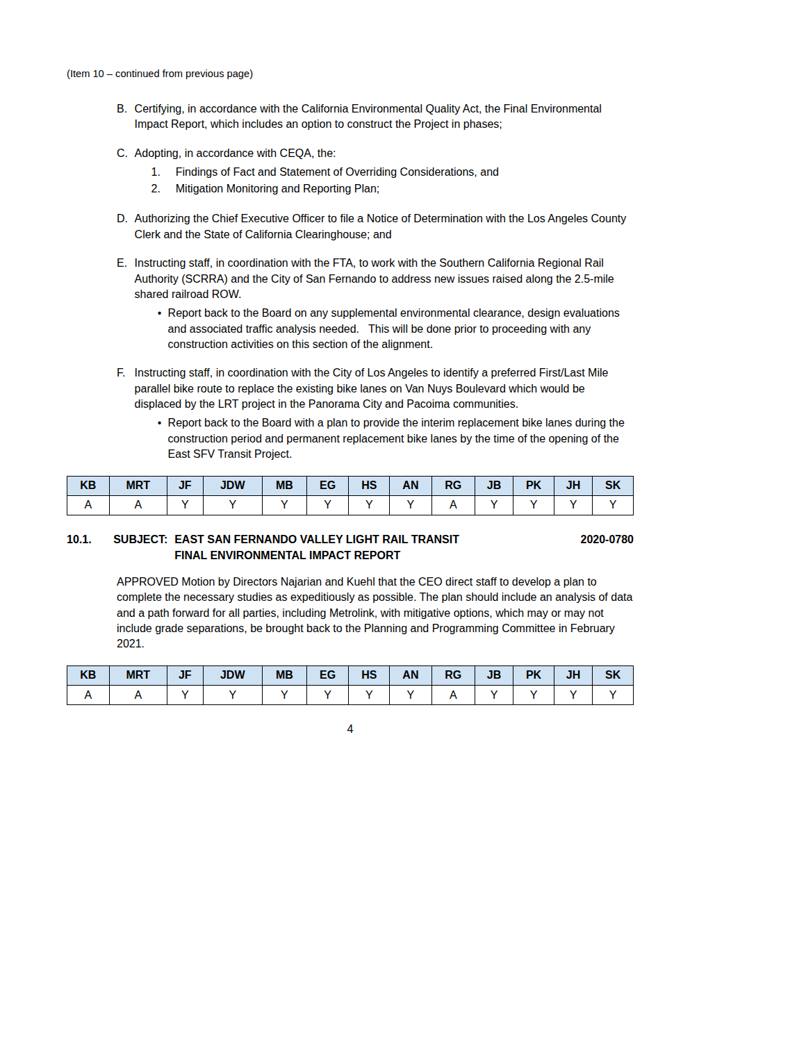(Item 10 – continued from previous page)
B.
Certifying, in accordance with the California Environmental Quality Act, the Final Environmental Impact Report, which includes an option to construct the Project in phases;
C.
Adopting, in accordance with CEQA, the:
1.
Findings of Fact and Statement of Overriding Considerations, and
2.
Mitigation Monitoring and Reporting Plan;
D.
Authorizing the Chief Executive Officer to file a Notice of Determination with the Los Angeles County Clerk and the State of California Clearinghouse; and
E.
Instructing staff, in coordination with the FTA, to work with the Southern California Regional Rail Authority (SCRRA) and the City of San Fernando to address new issues raised along the 2.5-mile shared railroad ROW.
•
Report back to the Board on any supplemental environmental clearance, design evaluations and associated traffic analysis needed. This will be done prior to proceeding with any construction activities on this section of the alignment.
F.
Instructing staff, in coordination with the City of Los Angeles to identify a preferred First/Last Mile parallel bike route to replace the existing bike lanes on Van Nuys Boulevard which would be displaced by the LRT project in the Panorama City and Pacoima communities.
•
Report back to the Board with a plan to provide the interim replacement bike lanes during the construction period and permanent replacement bike lanes by the time of the opening of the East SFV Transit Project.
| KB | MRT | JF | JDW | MB | EG | HS | AN | RG | JB | PK | JH | SK |
| --- | --- | --- | --- | --- | --- | --- | --- | --- | --- | --- | --- | --- |
| A | A | Y | Y | Y | Y | Y | Y | A | Y | Y | Y | Y |
10.1.
SUBJECT:
EAST SAN FERNANDO VALLEY LIGHT RAIL TRANSIT FINAL ENVIRONMENTAL IMPACT REPORT
2020-0780
APPROVED Motion by Directors Najarian and Kuehl that the CEO direct staff to develop a plan to complete the necessary studies as expeditiously as possible. The plan should include an analysis of data and a path forward for all parties, including Metrolink, with mitigative options, which may or may not include grade separations, be brought back to the Planning and Programming Committee in February 2021.
| KB | MRT | JF | JDW | MB | EG | HS | AN | RG | JB | PK | JH | SK |
| --- | --- | --- | --- | --- | --- | --- | --- | --- | --- | --- | --- | --- |
| A | A | Y | Y | Y | Y | Y | Y | A | Y | Y | Y | Y |
4